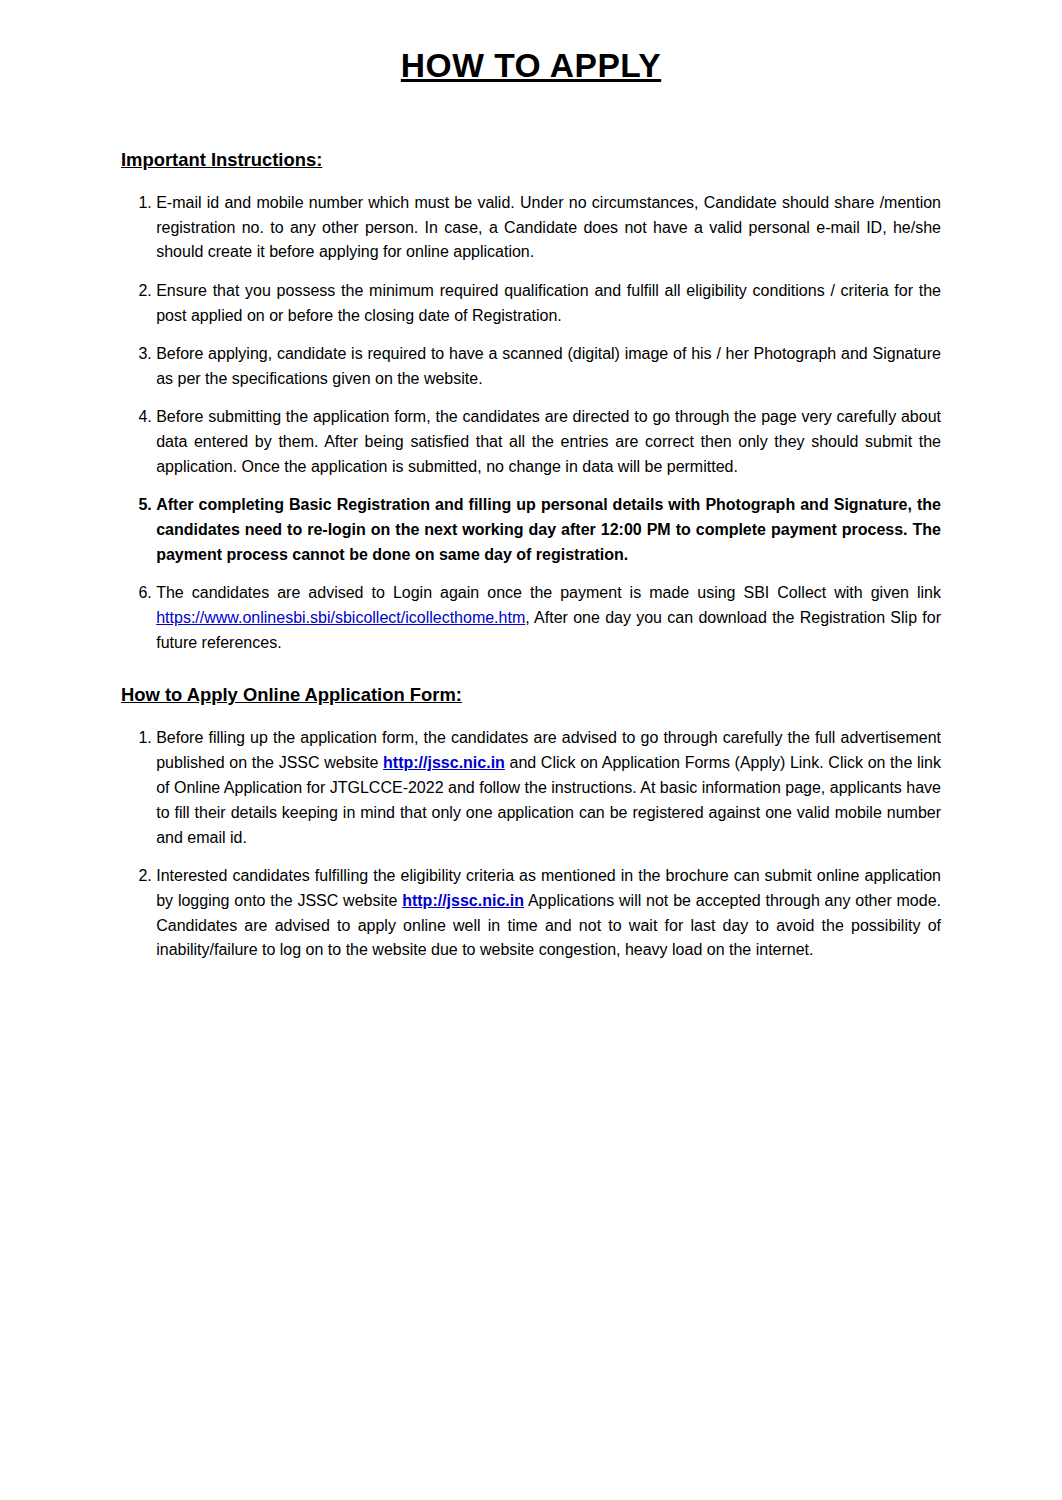HOW TO APPLY
Important Instructions:
E-mail id and mobile number which must be valid. Under no circumstances, Candidate should share /mention registration no. to any other person. In case, a Candidate does not have a valid personal e-mail ID, he/she should create it before applying for online application.
Ensure that you possess the minimum required qualification and fulfill all eligibility conditions / criteria for the post applied on or before the closing date of Registration.
Before applying, candidate is required to have a scanned (digital) image of his / her Photograph and Signature as per the specifications given on the website.
Before submitting the application form, the candidates are directed to go through the page very carefully about data entered by them. After being satisfied that all the entries are correct then only they should submit the application. Once the application is submitted, no change in data will be permitted.
After completing Basic Registration and filling up personal details with Photograph and Signature, the candidates need to re-login on the next working day after 12:00 PM to complete payment process. The payment process cannot be done on same day of registration.
The candidates are advised to Login again once the payment is made using SBI Collect with given link https://www.onlinesbi.sbi/sbicollect/icollecthome.htm, After one day you can download the Registration Slip for future references.
How to Apply Online Application Form:
Before filling up the application form, the candidates are advised to go through carefully the full advertisement published on the JSSC website http://jssc.nic.in and Click on Application Forms (Apply) Link. Click on the link of Online Application for JTGLCCE-2022 and follow the instructions. At basic information page, applicants have to fill their details keeping in mind that only one application can be registered against one valid mobile number and email id.
Interested candidates fulfilling the eligibility criteria as mentioned in the brochure can submit online application by logging onto the JSSC website http://jssc.nic.in Applications will not be accepted through any other mode. Candidates are advised to apply online well in time and not to wait for last day to avoid the possibility of inability/failure to log on to the website due to website congestion, heavy load on the internet.